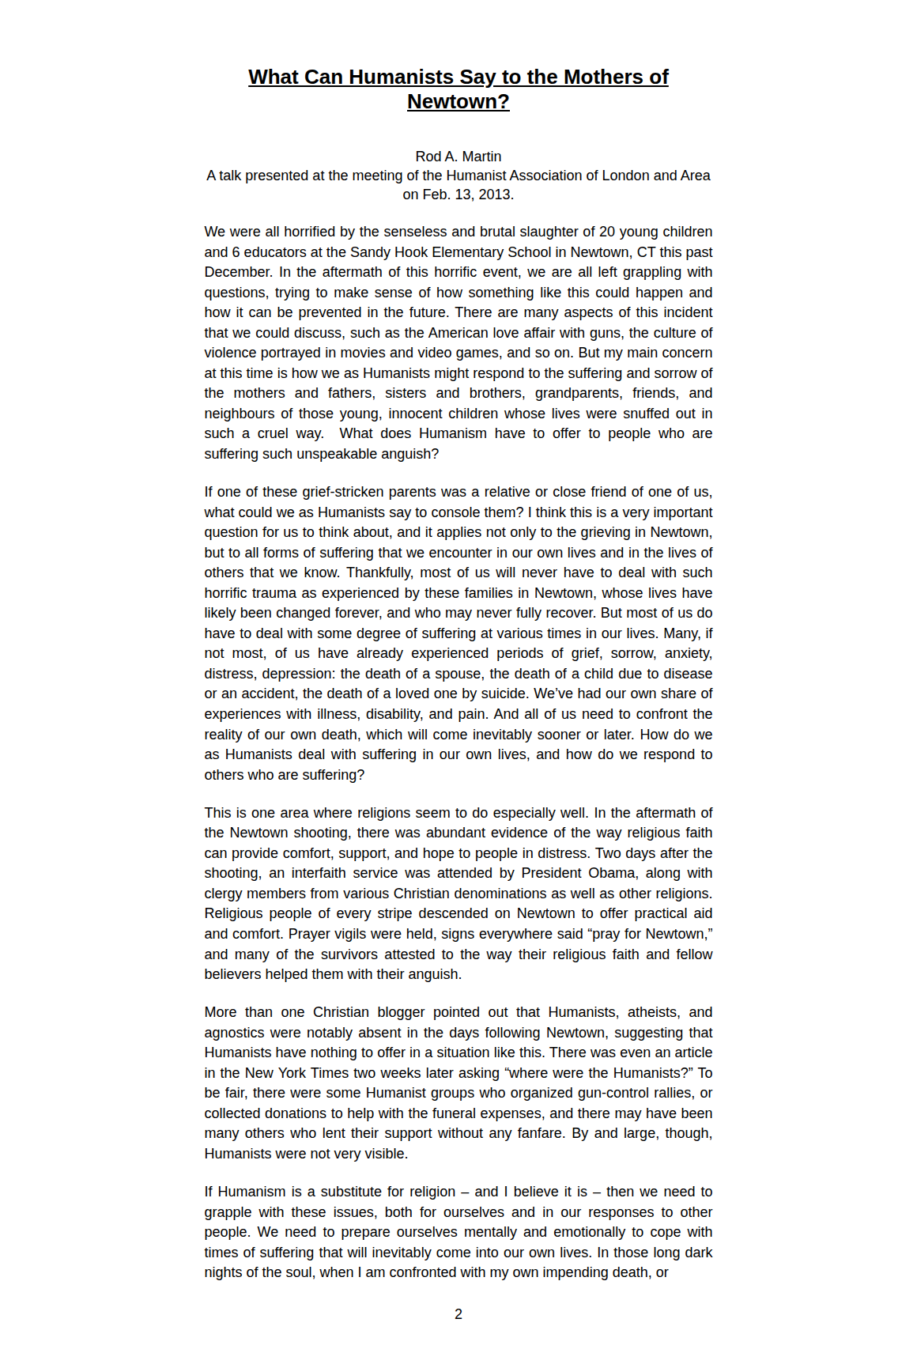What Can Humanists Say to the Mothers of Newtown?
Rod A. Martin
A talk presented at the meeting of the Humanist Association of London and Area on Feb. 13, 2013.
We were all horrified by the senseless and brutal slaughter of 20 young children and 6 educators at the Sandy Hook Elementary School in Newtown, CT this past December. In the aftermath of this horrific event, we are all left grappling with questions, trying to make sense of how something like this could happen and how it can be prevented in the future. There are many aspects of this incident that we could discuss, such as the American love affair with guns, the culture of violence portrayed in movies and video games, and so on. But my main concern at this time is how we as Humanists might respond to the suffering and sorrow of the mothers and fathers, sisters and brothers, grandparents, friends, and neighbours of those young, innocent children whose lives were snuffed out in such a cruel way. What does Humanism have to offer to people who are suffering such unspeakable anguish?
If one of these grief-stricken parents was a relative or close friend of one of us, what could we as Humanists say to console them? I think this is a very important question for us to think about, and it applies not only to the grieving in Newtown, but to all forms of suffering that we encounter in our own lives and in the lives of others that we know. Thankfully, most of us will never have to deal with such horrific trauma as experienced by these families in Newtown, whose lives have likely been changed forever, and who may never fully recover. But most of us do have to deal with some degree of suffering at various times in our lives. Many, if not most, of us have already experienced periods of grief, sorrow, anxiety, distress, depression: the death of a spouse, the death of a child due to disease or an accident, the death of a loved one by suicide. We’ve had our own share of experiences with illness, disability, and pain. And all of us need to confront the reality of our own death, which will come inevitably sooner or later. How do we as Humanists deal with suffering in our own lives, and how do we respond to others who are suffering?
This is one area where religions seem to do especially well. In the aftermath of the Newtown shooting, there was abundant evidence of the way religious faith can provide comfort, support, and hope to people in distress. Two days after the shooting, an interfaith service was attended by President Obama, along with clergy members from various Christian denominations as well as other religions. Religious people of every stripe descended on Newtown to offer practical aid and comfort. Prayer vigils were held, signs everywhere said “pray for Newtown,” and many of the survivors attested to the way their religious faith and fellow believers helped them with their anguish.
More than one Christian blogger pointed out that Humanists, atheists, and agnostics were notably absent in the days following Newtown, suggesting that Humanists have nothing to offer in a situation like this. There was even an article in the New York Times two weeks later asking “where were the Humanists?” To be fair, there were some Humanist groups who organized gun-control rallies, or collected donations to help with the funeral expenses, and there may have been many others who lent their support without any fanfare. By and large, though, Humanists were not very visible.
If Humanism is a substitute for religion – and I believe it is – then we need to grapple with these issues, both for ourselves and in our responses to other people. We need to prepare ourselves mentally and emotionally to cope with times of suffering that will inevitably come into our own lives. In those long dark nights of the soul, when I am confronted with my own impending death, or
2